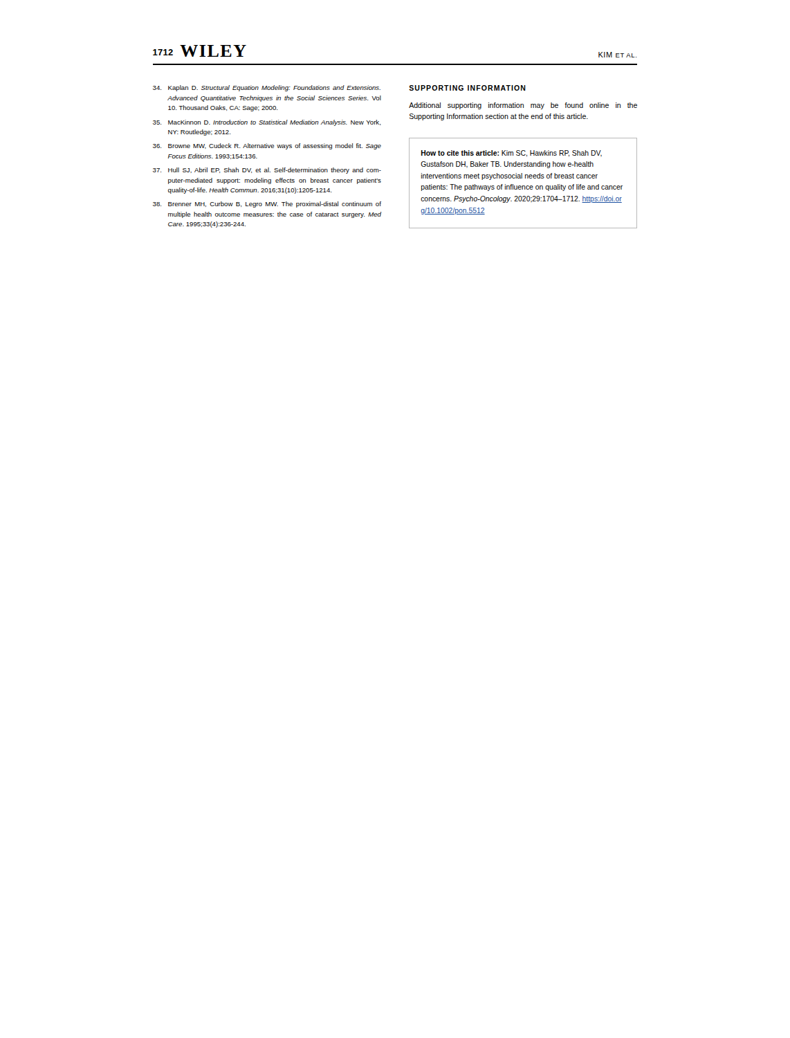1712 WILEY
KIM ET AL.
Kaplan D. Structural Equation Modeling: Foundations and Extensions. Advanced Quantitative Techniques in the Social Sciences Series. Vol 10. Thousand Oaks, CA: Sage; 2000.
MacKinnon D. Introduction to Statistical Mediation Analysis. New York, NY: Routledge; 2012.
Browne MW, Cudeck R. Alternative ways of assessing model fit. Sage Focus Editions. 1993;154:136.
Hull SJ, Abril EP, Shah DV, et al. Self-determination theory and computer-mediated support: modeling effects on breast cancer patient's quality-of-life. Health Commun. 2016;31(10):1205-1214.
Brenner MH, Curbow B, Legro MW. The proximal-distal continuum of multiple health outcome measures: the case of cataract surgery. Med Care. 1995;33(4):236-244.
Supporting information
Additional supporting information may be found online in the Supporting Information section at the end of this article.
How to cite this article: Kim SC, Hawkins RP, Shah DV, Gustafson DH, Baker TB. Understanding how e-health interventions meet psychosocial needs of breast cancer patients: The pathways of influence on quality of life and cancer concerns. Psycho-Oncology. 2020;29:1704–1712. https://doi.org/10.1002/pon.5512